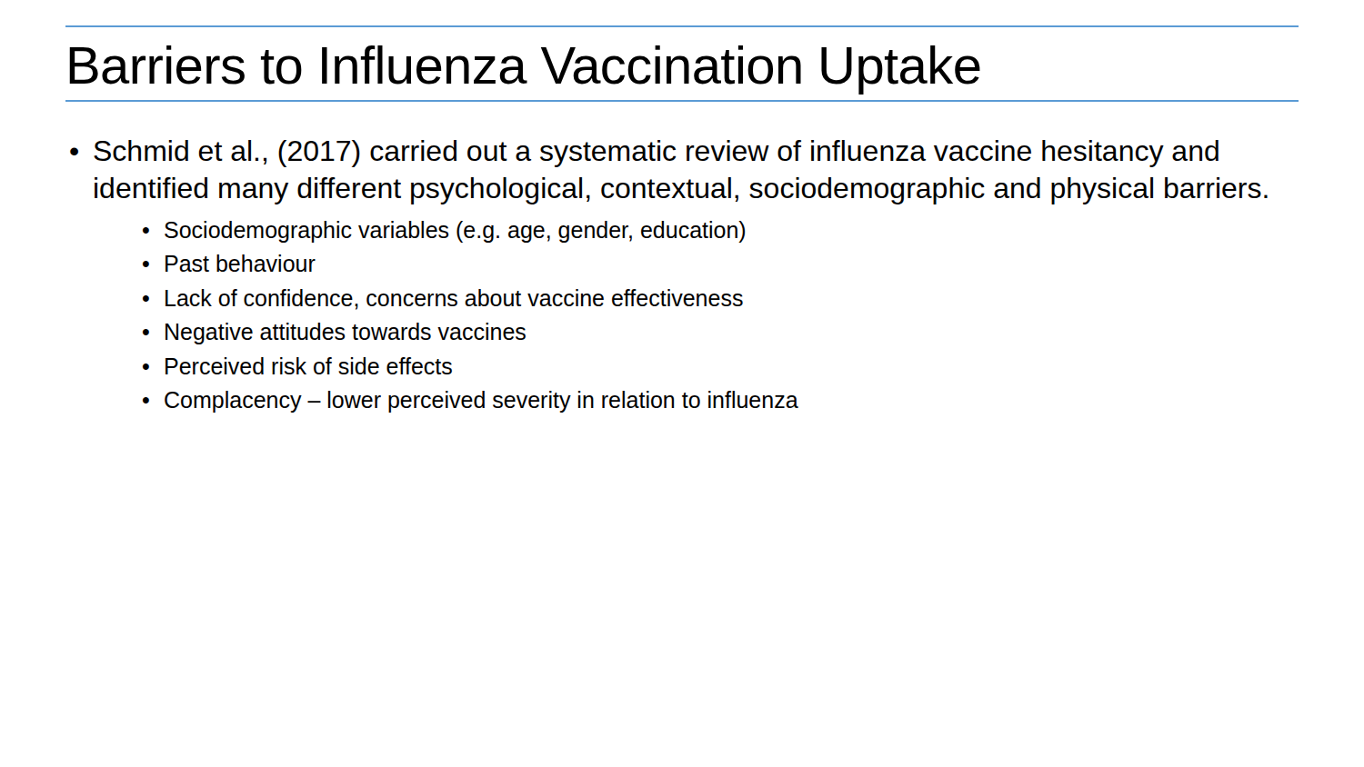Barriers to Influenza Vaccination Uptake
Schmid et al., (2017) carried out a systematic review of influenza vaccine hesitancy and identified many different psychological, contextual, sociodemographic and physical barriers.
Sociodemographic variables (e.g. age, gender, education)
Past behaviour
Lack of confidence, concerns about vaccine effectiveness
Negative attitudes towards vaccines
Perceived risk of side effects
Complacency – lower perceived severity in relation to influenza